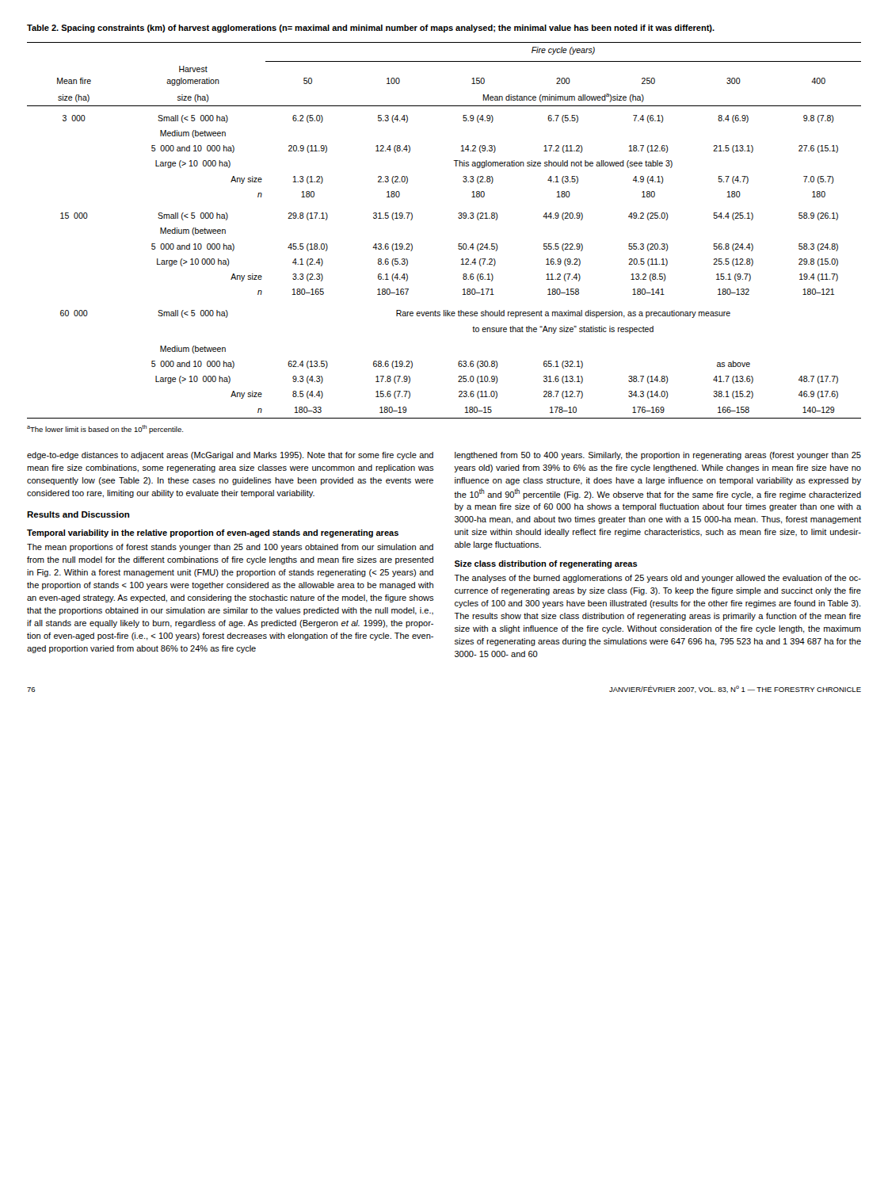Table 2. Spacing constraints (km) of harvest agglomerations (n= maximal and minimal number of maps analysed; the minimal value has been noted if it was different).
| | Fire cycle (years) |
| Mean fire | Harvest agglomeration | 50 | 100 | 150 | 200 | 250 | 300 | 400 |
| size (ha) | size (ha) | Mean distance (minimum allowed a )size (ha) |
| 3 000 | Small (< 5 000 ha) | 6.2 (5.0) | 5.3 (4.4) | 5.9 (4.9) | 6.7 (5.5) | 7.4 (6.1) | 8.4 (6.9) | 9.8 (7.8) |
| | Medium (between | | | | | | | |
| | 5 000 and 10 000 ha) | 20.9 (11.9) | 12.4 (8.4) | 14.2 (9.3) | 17.2 (11.2) | 18.7 (12.6) | 21.5 (13.1) | 27.6 (15.1) |
| | Large (> 10 000 ha) | This agglomeration size should not be allowed (see table 3) |
| | Any size | 1.3 (1.2) | 2.3 (2.0) | 3.3 (2.8) | 4.1 (3.5) | 4.9 (4.1) | 5.7 (4.7) | 7.0 (5.7) |
| | n | 180 | 180 | 180 | 180 | 180 | 180 | 180 |
| 15 000 | Small (< 5 000 ha) | 29.8 (17.1) | 31.5 (19.7) | 39.3 (21.8) | 44.9 (20.9) | 49.2 (25.0) | 54.4 (25.1) | 58.9 (26.1) |
| | Medium (between | | | | | | | |
| | 5 000 and 10 000 ha) | 45.5 (18.0) | 43.6 (19.2) | 50.4 (24.5) | 55.5 (22.9) | 55.3 (20.3) | 56.8 (24.4) | 58.3 (24.8) |
| | Large (> 10 000 ha) | 4.1 (2.4) | 8.6 (5.3) | 12.4 (7.2) | 16.9 (9.2) | 20.5 (11.1) | 25.5 (12.8) | 29.8 (15.0) |
| | Any size | 3.3 (2.3) | 6.1 (4.4) | 8.6 (6.1) | 11.2 (7.4) | 13.2 (8.5) | 15.1 (9.7) | 19.4 (11.7) |
| | n | 180–165 | 180–167 | 180–171 | 180–158 | 180–141 | 180–132 | 180–121 |
| 60 000 | Small (< 5 000 ha) | Rare events like these should represent a maximal dispersion, as a precautionary measure |
| | | to ensure that the “Any size” statistic is respected |
| | Medium (between | | | | | | | |
| | 5 000 and 10 000 ha) | 62.4 (13.5) | 68.6 (19.2) | 63.6 (30.8) | 65.1 (32.1) | | as above | |
| | Large (> 10 000 ha) | 9.3 (4.3) | 17.8 (7.9) | 25.0 (10.9) | 31.6 (13.1) | 38.7 (14.8) | 41.7 (13.6) | 48.7 (17.7) |
| | Any size | 8.5 (4.4) | 15.6 (7.7) | 23.6 (11.0) | 28.7 (12.7) | 34.3 (14.0) | 38.1 (15.2) | 46.9 (17.6) |
| | n | 180–33 | 180–19 | 180–15 | 178–10 | 176–169 | 166–158 | 140–129 |
aThe lower limit is based on the 10th percentile.
edge-to-edge distances to adjacent areas (McGarigal and Marks 1995). Note that for some fire cycle and mean fire size combinations, some regenerating area size classes were uncommon and replication was consequently low (see Table 2). In these cases no guidelines have been provided as the events were considered too rare, limiting our ability to evaluate their temporal variability.
Results and Discussion
Temporal variability in the relative proportion of even-aged stands and regenerating areas
The mean proportions of forest stands younger than 25 and 100 years obtained from our simulation and from the null model for the different combinations of fire cycle lengths and mean fire sizes are presented in Fig. 2. Within a forest management unit (FMU) the proportion of stands regenerating (< 25 years) and the proportion of stands < 100 years were together considered as the allowable area to be managed with an even-aged strategy. As expected, and considering the stochastic nature of the model, the figure shows that the proportions obtained in our simulation are similar to the values predicted with the null model, i.e., if all stands are equally likely to burn, regardless of age. As predicted (Bergeron et al. 1999), the proportion of even-aged post-fire (i.e., < 100 years) forest decreases with elongation of the fire cycle. The even-aged proportion varied from about 86% to 24% as fire cycle
lengthened from 50 to 400 years. Similarly, the proportion in regenerating areas (forest younger than 25 years old) varied from 39% to 6% as the fire cycle lengthened. While changes in mean fire size have no influence on age class structure, it does have a large influence on temporal variability as expressed by the 10th and 90th percentile (Fig. 2). We observe that for the same fire cycle, a fire regime characterized by a mean fire size of 60 000 ha shows a temporal fluctuation about four times greater than one with a 3000-ha mean, and about two times greater than one with a 15 000-ha mean. Thus, forest management unit size within should ideally reflect fire regime characteristics, such as mean fire size, to limit undesirable large fluctuations.
Size class distribution of regenerating areas
The analyses of the burned agglomerations of 25 years old and younger allowed the evaluation of the occurrence of regenerating areas by size class (Fig. 3). To keep the figure simple and succinct only the fire cycles of 100 and 300 years have been illustrated (results for the other fire regimes are found in Table 3). The results show that size class distribution of regenerating areas is primarily a function of the mean fire size with a slight influence of the fire cycle. Without consideration of the fire cycle length, the maximum sizes of regenerating areas during the simulations were 647 696 ha, 795 523 ha and 1 394 687 ha for the 3000- 15 000- and 60
76 JANVIER/FÉVRIER 2007, VOL. 83, No 1 — THE FORESTRY CHRONICLE